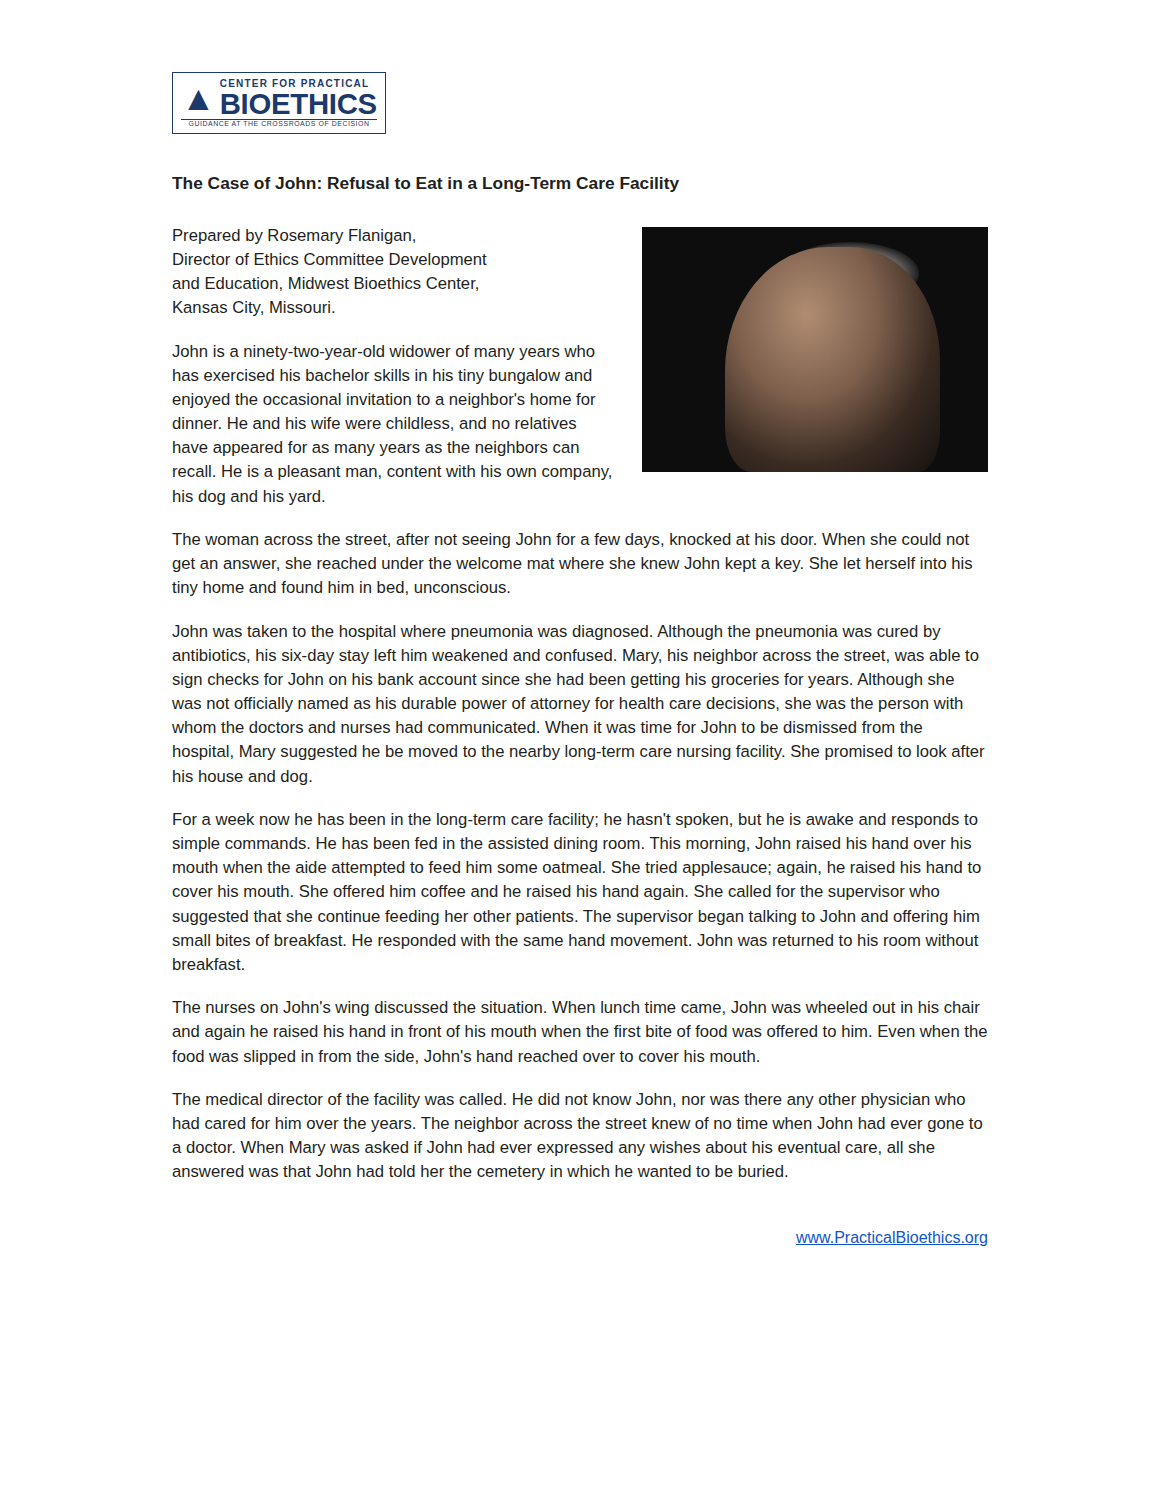▲ CENTER FOR PRACTICAL BIOETHICS
GUIDANCE AT THE CROSSROADS OF DECISION
The Case of John: Refusal to Eat in a Long-Term Care Facility
Prepared by Rosemary Flanigan,
Director of Ethics Committee Development
and Education, Midwest Bioethics Center,
Kansas City, Missouri.
John is a ninety-two-year-old widower of many years who has exercised his bachelor skills in his tiny bungalow and enjoyed the occasional invitation to a neighbor's home for dinner. He and his wife were childless, and no relatives have appeared for as many years as the neighbors can recall. He is a pleasant man, content with his own company, his dog and his yard.
The woman across the street, after not seeing John for a few days, knocked at his door. When she could not get an answer, she reached under the welcome mat where she knew John kept a key. She let herself into his tiny home and found him in bed, unconscious.
John was taken to the hospital where pneumonia was diagnosed. Although the pneumonia was cured by antibiotics, his six-day stay left him weakened and confused. Mary, his neighbor across the street, was able to sign checks for John on his bank account since she had been getting his groceries for years. Although she was not officially named as his durable power of attorney for health care decisions, she was the person with whom the doctors and nurses had communicated. When it was time for John to be dismissed from the hospital, Mary suggested he be moved to the nearby long-term care nursing facility. She promised to look after his house and dog.
For a week now he has been in the long-term care facility; he hasn't spoken, but he is awake and responds to simple commands. He has been fed in the assisted dining room. This morning, John raised his hand over his mouth when the aide attempted to feed him some oatmeal. She tried applesauce; again, he raised his hand to cover his mouth. She offered him coffee and he raised his hand again. She called for the supervisor who suggested that she continue feeding her other patients. The supervisor began talking to John and offering him small bites of breakfast. He responded with the same hand movement. John was returned to his room without breakfast.
The nurses on John's wing discussed the situation. When lunch time came, John was wheeled out in his chair and again he raised his hand in front of his mouth when the first bite of food was offered to him. Even when the food was slipped in from the side, John's hand reached over to cover his mouth.
The medical director of the facility was called. He did not know John, nor was there any other physician who had cared for him over the years. The neighbor across the street knew of no time when John had ever gone to a doctor. When Mary was asked if John had ever expressed any wishes about his eventual care, all she answered was that John had told her the cemetery in which he wanted to be buried.
www.PracticalBioethics.org